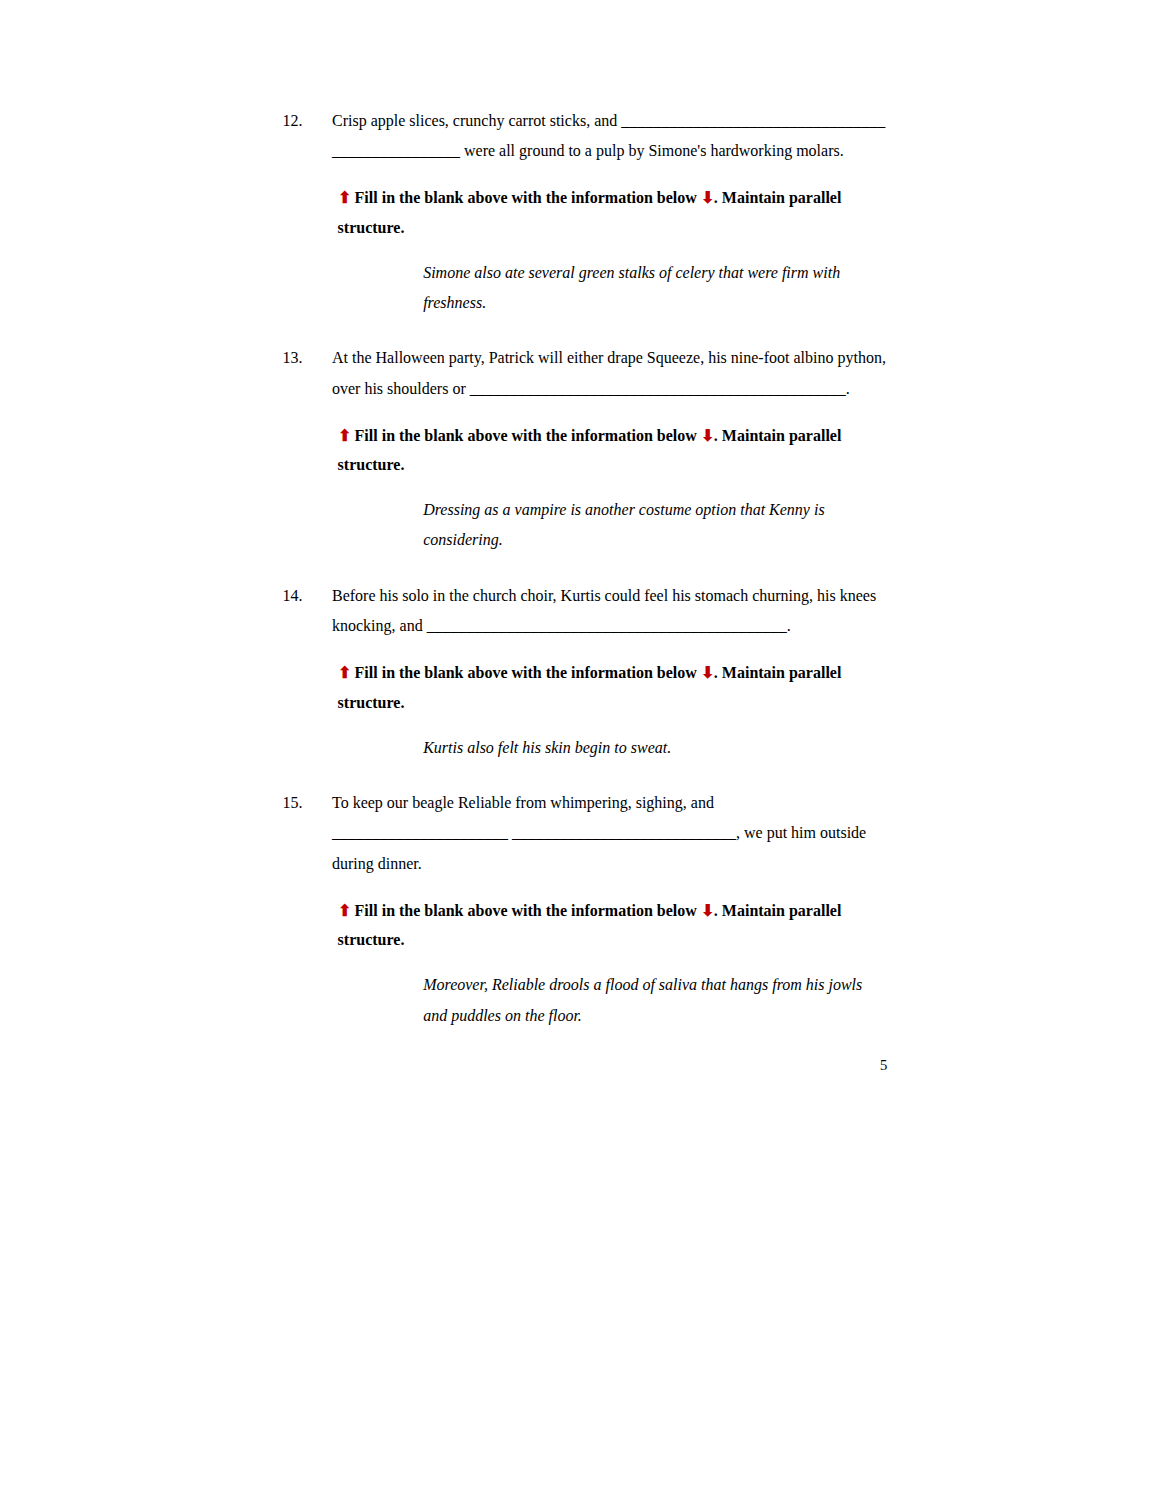Crisp apple slices, crunchy carrot sticks, and _________________________________ ________________ were all ground to a pulp by Simone's hardworking molars.
⬆ Fill in the blank above with the information below ⬇. Maintain parallel structure.
Simone also ate several green stalks of celery that were firm with freshness.
At the Halloween party, Patrick will either drape Squeeze, his nine-foot albino python, over his shoulders or _______________________________________________.
⬆ Fill in the blank above with the information below ⬇. Maintain parallel structure.
Dressing as a vampire is another costume option that Kenny is considering.
Before his solo in the church choir, Kurtis could feel his stomach churning, his knees knocking, and _____________________________________________.
⬆ Fill in the blank above with the information below ⬇. Maintain parallel structure.
Kurtis also felt his skin begin to sweat.
To keep our beagle Reliable from whimpering, sighing, and ______________________ ____________________________, we put him outside during dinner.
⬆ Fill in the blank above with the information below ⬇. Maintain parallel structure.
Moreover, Reliable drools a flood of saliva that hangs from his jowls and puddles on the floor.
5